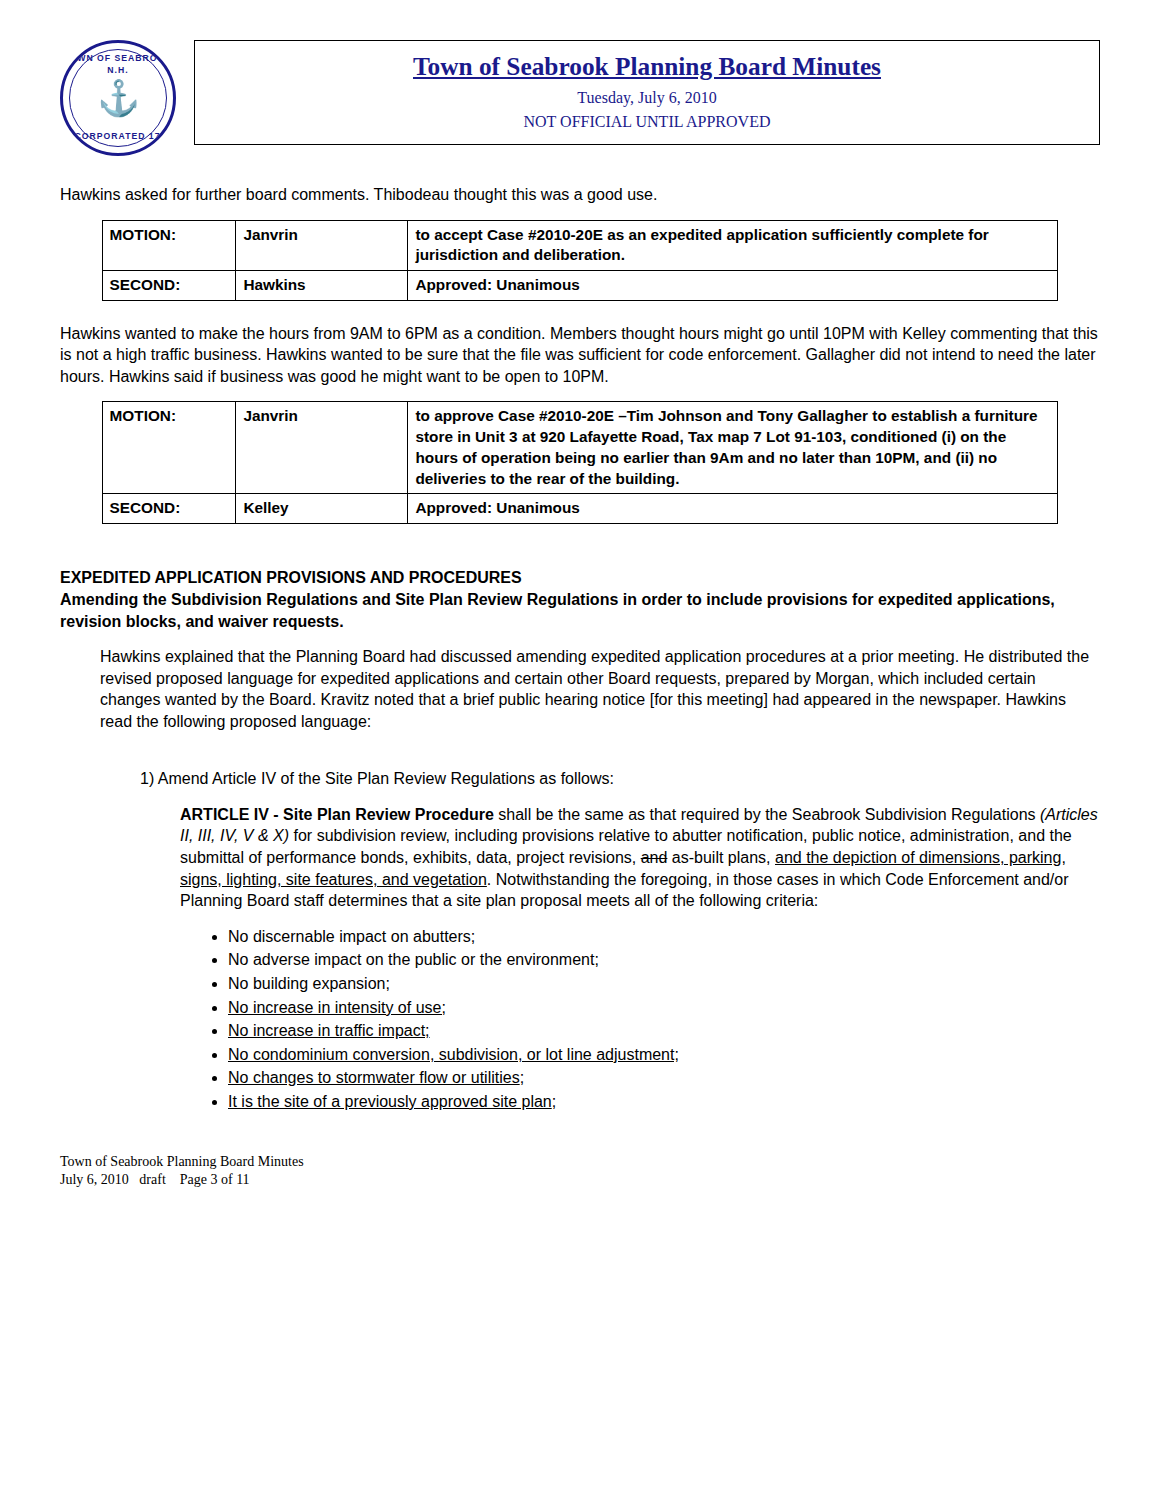TOWN OF SEABROOK N.H.
⚓
INCORPORATED 1768
Town of Seabrook Planning Board Minutes
Tuesday, July 6, 2010
NOT OFFICIAL UNTIL APPROVED
Hawkins asked for further board comments. Thibodeau thought this was a good use.
| MOTION: | Janvrin | to accept Case #2010-20E as an expedited application sufficiently complete for jurisdiction and deliberation. |
| SECOND: | Hawkins | Approved: Unanimous |
Hawkins wanted to make the hours from 9AM to 6PM as a condition. Members thought hours might go until 10PM with Kelley commenting that this is not a high traffic business. Hawkins wanted to be sure that the file was sufficient for code enforcement. Gallagher did not intend to need the later hours. Hawkins said if business was good he might want to be open to 10PM.
| MOTION: | Janvrin | to approve Case #2010-20E –Tim Johnson and Tony Gallagher to establish a furniture store in Unit 3 at 920 Lafayette Road, Tax map 7 Lot 91-103, conditioned (i) on the hours of operation being no earlier than 9Am and no later than 10PM, and (ii) no deliveries to the rear of the building. |
| SECOND: | Kelley | Approved: Unanimous |
EXPEDITED APPLICATION PROVISIONS AND PROCEDURES
Amending the Subdivision Regulations and Site Plan Review Regulations in order to include provisions for expedited applications, revision blocks, and waiver requests.
Hawkins explained that the Planning Board had discussed amending expedited application procedures at a prior meeting. He distributed the revised proposed language for expedited applications and certain other Board requests, prepared by Morgan, which included certain changes wanted by the Board. Kravitz noted that a brief public hearing notice [for this meeting] had appeared in the newspaper. Hawkins read the following proposed language:
1) Amend Article IV of the Site Plan Review Regulations as follows:
ARTICLE IV - Site Plan Review Procedure shall be the same as that required by the Seabrook Subdivision Regulations (Articles II, III, IV, V & X) for subdivision review, including provisions relative to abutter notification, public notice, administration, and the submittal of performance bonds, exhibits, data, project revisions, and as-built plans, and the depiction of dimensions, parking, signs, lighting, site features, and vegetation. Notwithstanding the foregoing, in those cases in which Code Enforcement and/or Planning Board staff determines that a site plan proposal meets all of the following criteria:
No discernable impact on abutters;
No adverse impact on the public or the environment;
No building expansion;
No increase in intensity of use;
No increase in traffic impact;
No condominium conversion, subdivision, or lot line adjustment;
No changes to stormwater flow or utilities;
It is the site of a previously approved site plan;
Town of Seabrook Planning Board Minutes
July 6, 2010 draft Page 3 of 11